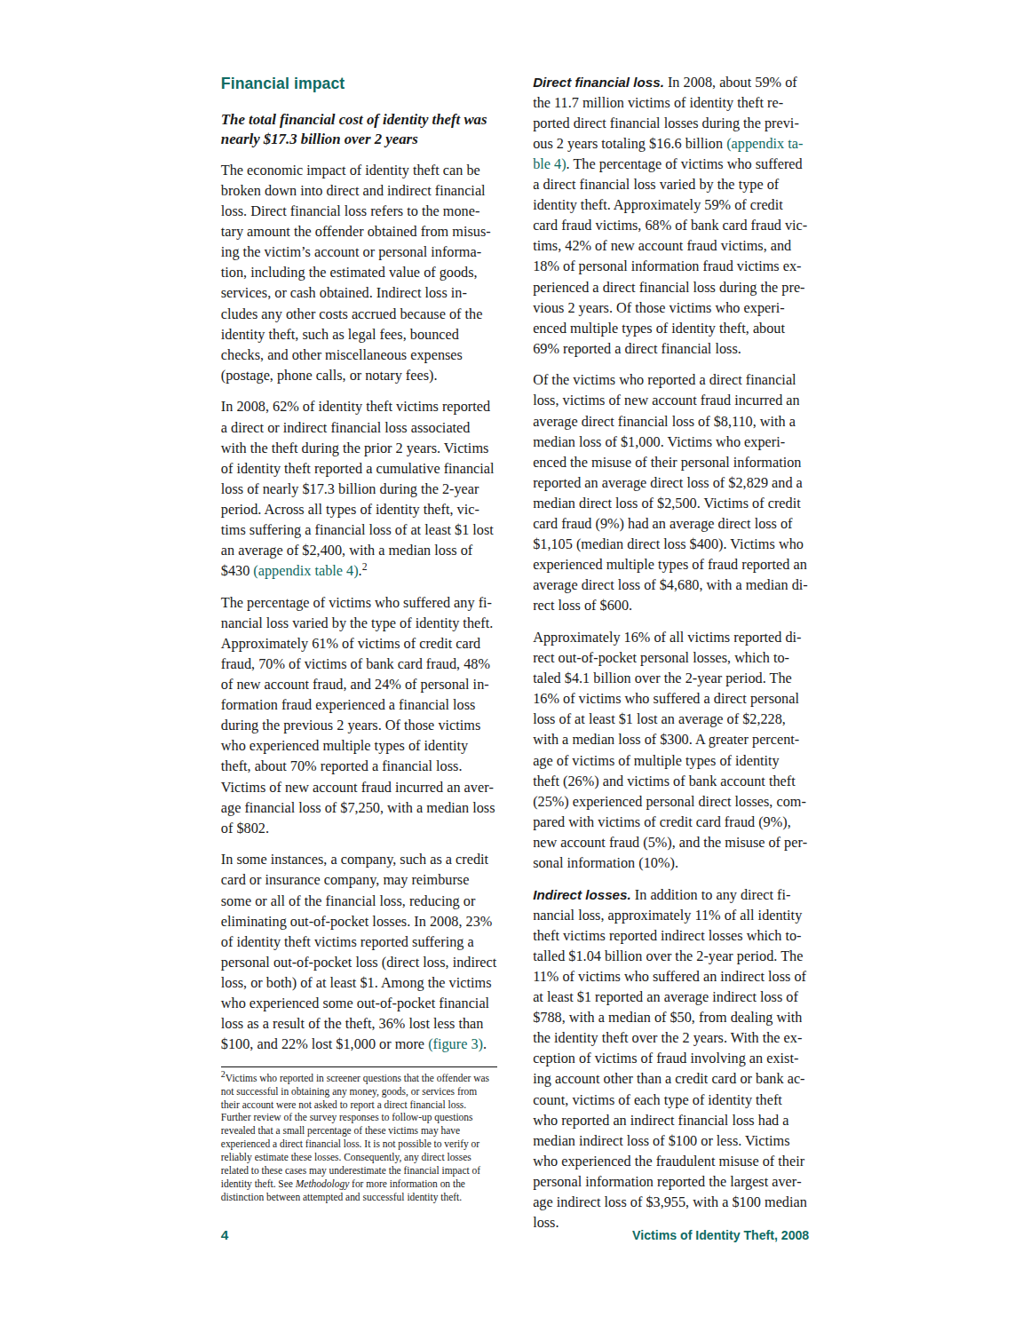Financial impact
The total financial cost of identity theft was nearly $17.3 billion over 2 years
The economic impact of identity theft can be broken down into direct and indirect financial loss. Direct financial loss refers to the monetary amount the offender obtained from misusing the victim’s account or personal information, including the estimated value of goods, services, or cash obtained. Indirect loss includes any other costs accrued because of the identity theft, such as legal fees, bounced checks, and other miscellaneous expenses (postage, phone calls, or notary fees).
In 2008, 62% of identity theft victims reported a direct or indirect financial loss associated with the theft during the prior 2 years. Victims of identity theft reported a cumulative financial loss of nearly $17.3 billion during the 2-year period. Across all types of identity theft, victims suffering a financial loss of at least $1 lost an average of $2,400, with a median loss of $430 (appendix table 4).2
The percentage of victims who suffered any financial loss varied by the type of identity theft. Approximately 61% of victims of credit card fraud, 70% of victims of bank card fraud, 48% of new account fraud, and 24% of personal information fraud experienced a financial loss during the previous 2 years. Of those victims who experienced multiple types of identity theft, about 70% reported a financial loss. Victims of new account fraud incurred an average financial loss of $7,250, with a median loss of $802.
In some instances, a company, such as a credit card or insurance company, may reimburse some or all of the financial loss, reducing or eliminating out-of-pocket losses. In 2008, 23% of identity theft victims reported suffering a personal out-of-pocket loss (direct loss, indirect loss, or both) of at least $1. Among the victims who experienced some out-of-pocket financial loss as a result of the theft, 36% lost less than $100, and 22% lost $1,000 or more (figure 3).
2Victims who reported in screener questions that the offender was not successful in obtaining any money, goods, or services from their account were not asked to report a direct financial loss. Further review of the survey responses to follow-up questions revealed that a small percentage of these victims may have experienced a direct financial loss. It is not possible to verify or reliably estimate these losses. Consequently, any direct losses related to these cases may underestimate the financial impact of identity theft. See Methodology for more information on the distinction between attempted and successful identity theft.
Direct financial loss. In 2008, about 59% of the 11.7 million victims of identity theft reported direct financial losses during the previous 2 years totaling $16.6 billion (appendix table 4). The percentage of victims who suffered a direct financial loss varied by the type of identity theft. Approximately 59% of credit card fraud victims, 68% of bank card fraud victims, 42% of new account fraud victims, and 18% of personal information fraud victims experienced a direct financial loss during the previous 2 years. Of those victims who experienced multiple types of identity theft, about 69% reported a direct financial loss.
Of the victims who reported a direct financial loss, victims of new account fraud incurred an average direct financial loss of $8,110, with a median loss of $1,000. Victims who experienced the misuse of their personal information reported an average direct loss of $2,829 and a median direct loss of $2,500. Victims of credit card fraud (9%) had an average direct loss of $1,105 (median direct loss $400). Victims who experienced multiple types of fraud reported an average direct loss of $4,680, with a median direct loss of $600.
Approximately 16% of all victims reported direct out-of-pocket personal losses, which totaled $4.1 billion over the 2-year period. The 16% of victims who suffered a direct personal loss of at least $1 lost an average of $2,228, with a median loss of $300. A greater percentage of victims of multiple types of identity theft (26%) and victims of bank account theft (25%) experienced personal direct losses, compared with victims of credit card fraud (9%), new account fraud (5%), and the misuse of personal information (10%).
Indirect losses. In addition to any direct financial loss, approximately 11% of all identity theft victims reported indirect losses which totalled $1.04 billion over the 2-year period. The 11% of victims who suffered an indirect loss of at least $1 reported an average indirect loss of $788, with a median of $50, from dealing with the identity theft over the 2 years. With the exception of victims of fraud involving an existing account other than a credit card or bank account, victims of each type of identity theft who reported an indirect financial loss had a median indirect loss of $100 or less. Victims who experienced the fraudulent misuse of their personal information reported the largest average indirect loss of $3,955, with a $100 median loss.
4
Victims of Identity Theft, 2008